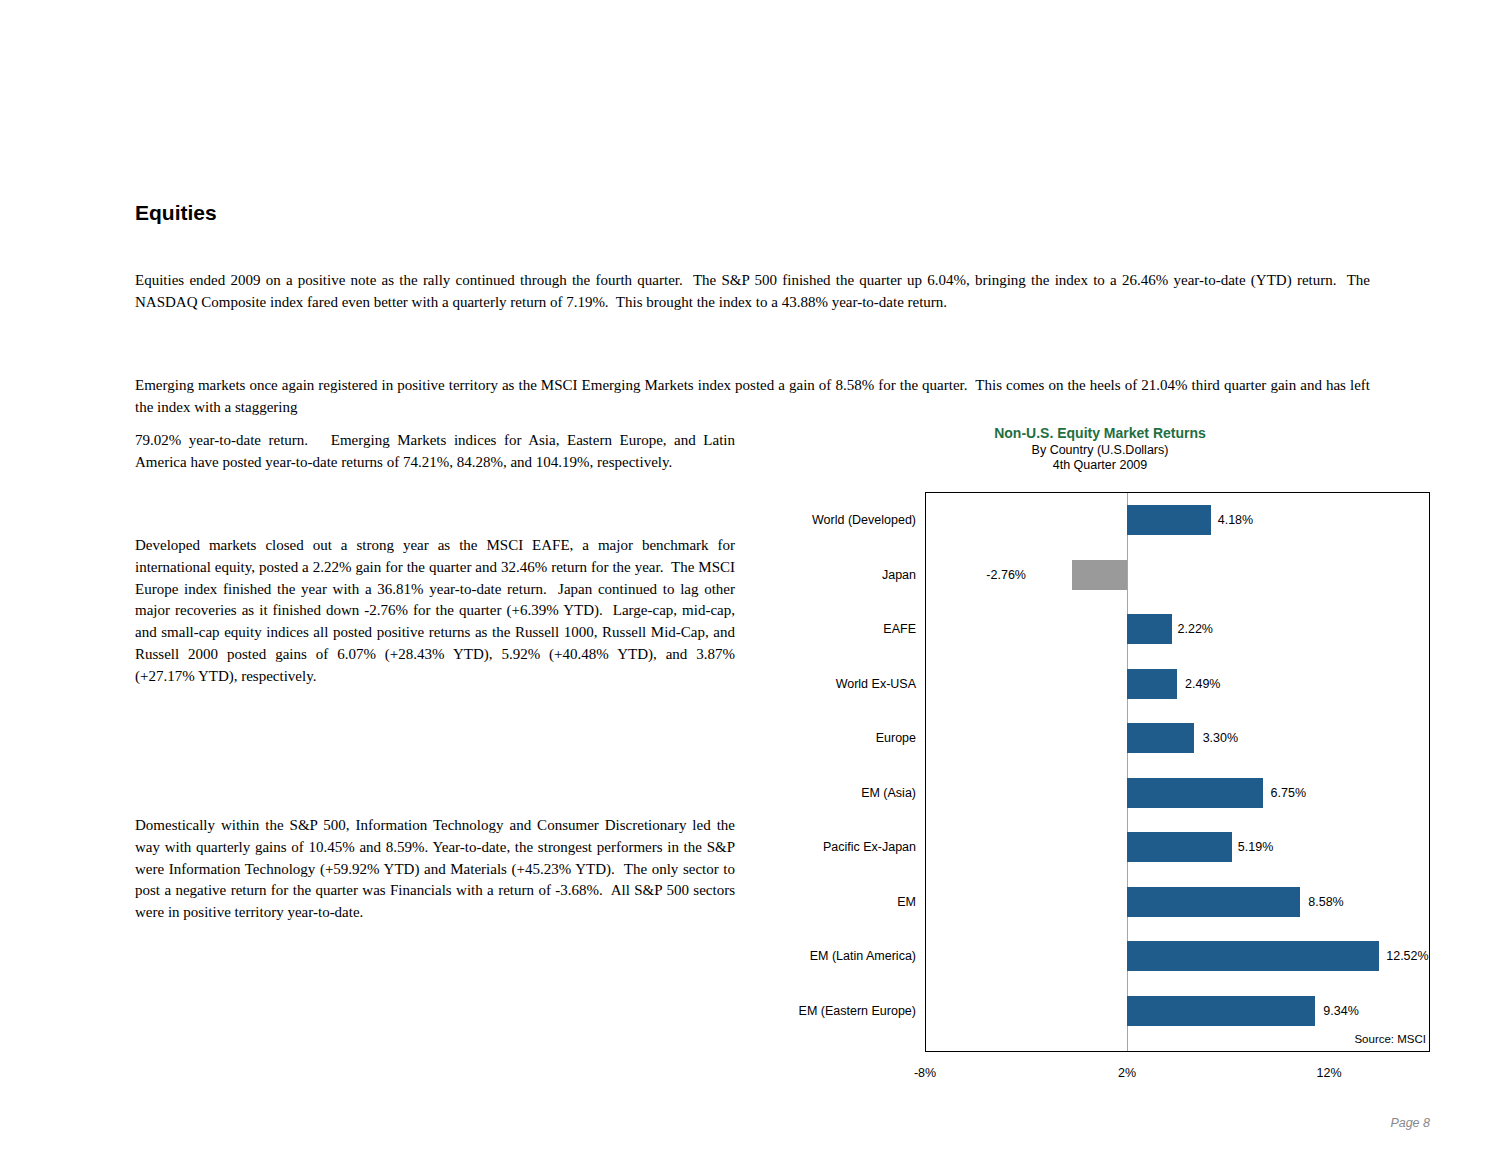Equities
Equities ended 2009 on a positive note as the rally continued through the fourth quarter. The S&P 500 finished the quarter up 6.04%, bringing the index to a 26.46% year-to-date (YTD) return. The NASDAQ Composite index fared even better with a quarterly return of 7.19%. This brought the index to a 43.88% year-to-date return.
Emerging markets once again registered in positive territory as the MSCI Emerging Markets index posted a gain of 8.58% for the quarter. This comes on the heels of 21.04% third quarter gain and has left the index with a staggering
79.02% year-to-date return. Emerging Markets indices for Asia, Eastern Europe, and Latin America have posted year-to-date returns of 74.21%, 84.28%, and 104.19%, respectively.
Developed markets closed out a strong year as the MSCI EAFE, a major benchmark for international equity, posted a 2.22% gain for the quarter and 32.46% return for the year. The MSCI Europe index finished the year with a 36.81% year-to-date return. Japan continued to lag other major recoveries as it finished down -2.76% for the quarter (+6.39% YTD). Large-cap, mid-cap, and small-cap equity indices all posted positive returns as the Russell 1000, Russell Mid-Cap, and Russell 2000 posted gains of 6.07% (+28.43% YTD), 5.92% (+40.48% YTD), and 3.87% (+27.17% YTD), respectively.
Domestically within the S&P 500, Information Technology and Consumer Discretionary led the way with quarterly gains of 10.45% and 8.59%. Year-to-date, the strongest performers in the S&P were Information Technology (+59.92% YTD) and Materials (+45.23% YTD). The only sector to post a negative return for the quarter was Financials with a return of -3.68%. All S&P 500 sectors were in positive territory year-to-date.
Non-U.S. Equity Market Returns
By Country (U.S.Dollars)
4th Quarter 2009
World (Developed)
4.18%
Japan
-2.76%
EAFE
2.22%
World Ex-USA
2.49%
Europe
3.30%
EM (Asia)
6.75%
Pacific Ex-Japan
5.19%
EM
8.58%
EM (Latin America)
12.52%
EM (Eastern Europe)
9.34%
Source: MSCI
-8% 2% 12%
Page 8